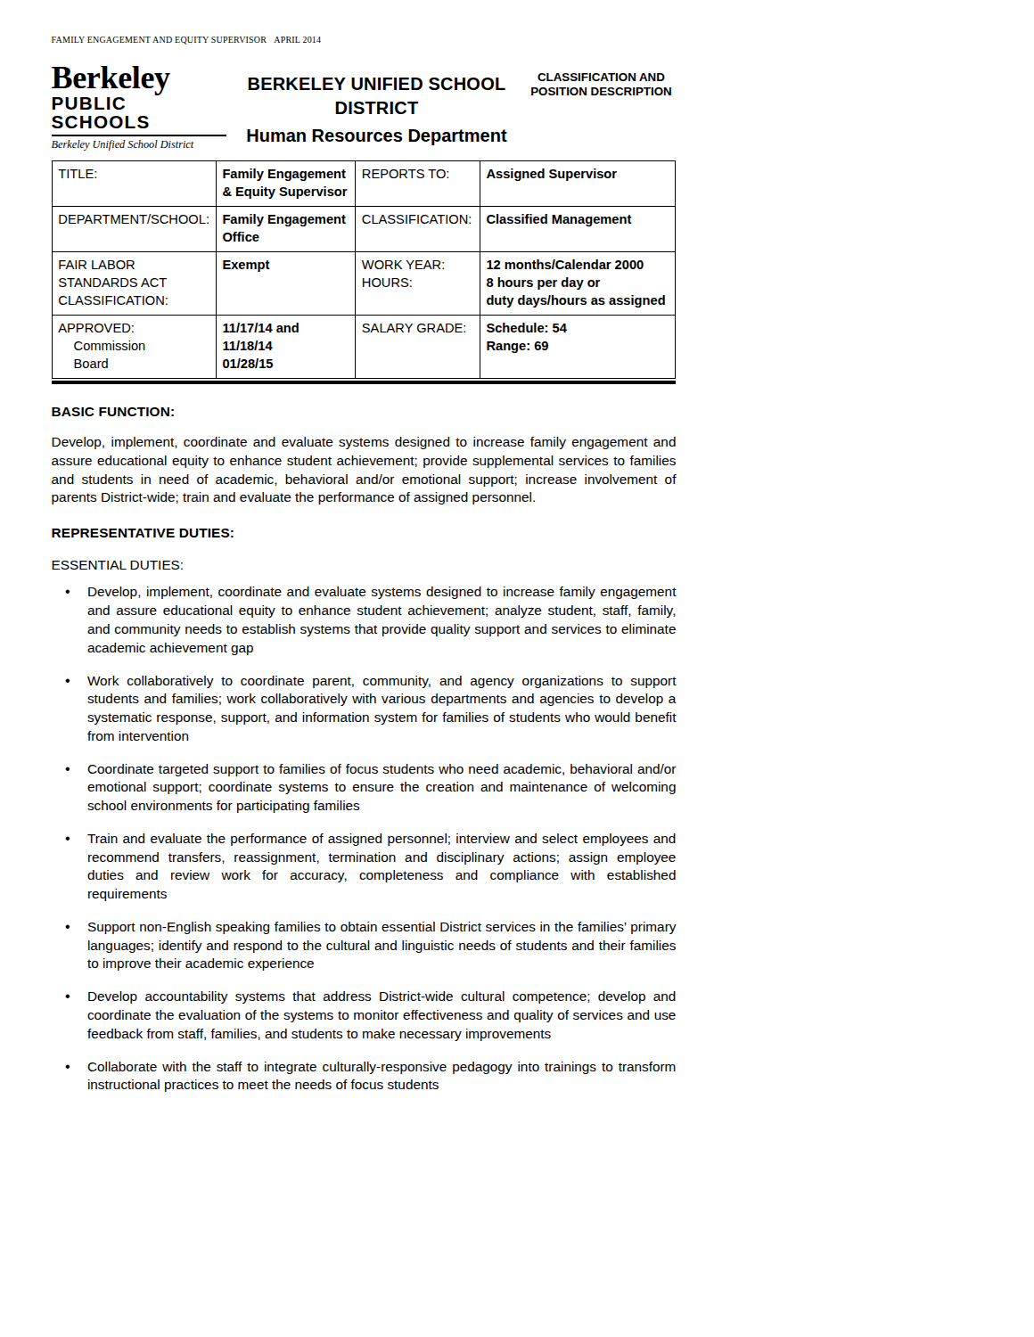Family Engagement and Equity Supervisor April 2014
Berkeley PUBLIC SCHOOLS
Berkeley Unified School District
BERKELEY UNIFIED SCHOOL DISTRICT
Human Resources Department
CLASSIFICATION AND
POSITION DESCRIPTION
| TITLE: | Family Engagement & Equity Supervisor | REPORTS TO: | Assigned Supervisor |
| DEPARTMENT/SCHOOL: | Family Engagement Office | CLASSIFICATION: | Classified Management |
| FAIR LABOR STANDARDS ACT CLASSIFICATION: | Exempt | WORK YEAR: HOURS: | 12 months/Calendar 2000 8 hours per day or duty days/hours as assigned |
| APPROVED: Commission Board | 11/17/14 and 11/18/14 01/28/15 | SALARY GRADE: | Schedule: 54 Range: 69 |
BASIC FUNCTION:
Develop, implement, coordinate and evaluate systems designed to increase family engagement and assure educational equity to enhance student achievement; provide supplemental services to families and students in need of academic, behavioral and/or emotional support; increase involvement of parents District-wide; train and evaluate the performance of assigned personnel.
REPRESENTATIVE DUTIES:
ESSENTIAL DUTIES:
Develop, implement, coordinate and evaluate systems designed to increase family engagement and assure educational equity to enhance student achievement; analyze student, staff, family, and community needs to establish systems that provide quality support and services to eliminate academic achievement gap
Work collaboratively to coordinate parent, community, and agency organizations to support students and families; work collaboratively with various departments and agencies to develop a systematic response, support, and information system for families of students who would benefit from intervention
Coordinate targeted support to families of focus students who need academic, behavioral and/or emotional support; coordinate systems to ensure the creation and maintenance of welcoming school environments for participating families
Train and evaluate the performance of assigned personnel; interview and select employees and recommend transfers, reassignment, termination and disciplinary actions; assign employee duties and review work for accuracy, completeness and compliance with established requirements
Support non-English speaking families to obtain essential District services in the families’ primary languages; identify and respond to the cultural and linguistic needs of students and their families to improve their academic experience
Develop accountability systems that address District-wide cultural competence; develop and coordinate the evaluation of the systems to monitor effectiveness and quality of services and use feedback from staff, families, and students to make necessary improvements
Collaborate with the staff to integrate culturally-responsive pedagogy into trainings to transform instructional practices to meet the needs of focus students